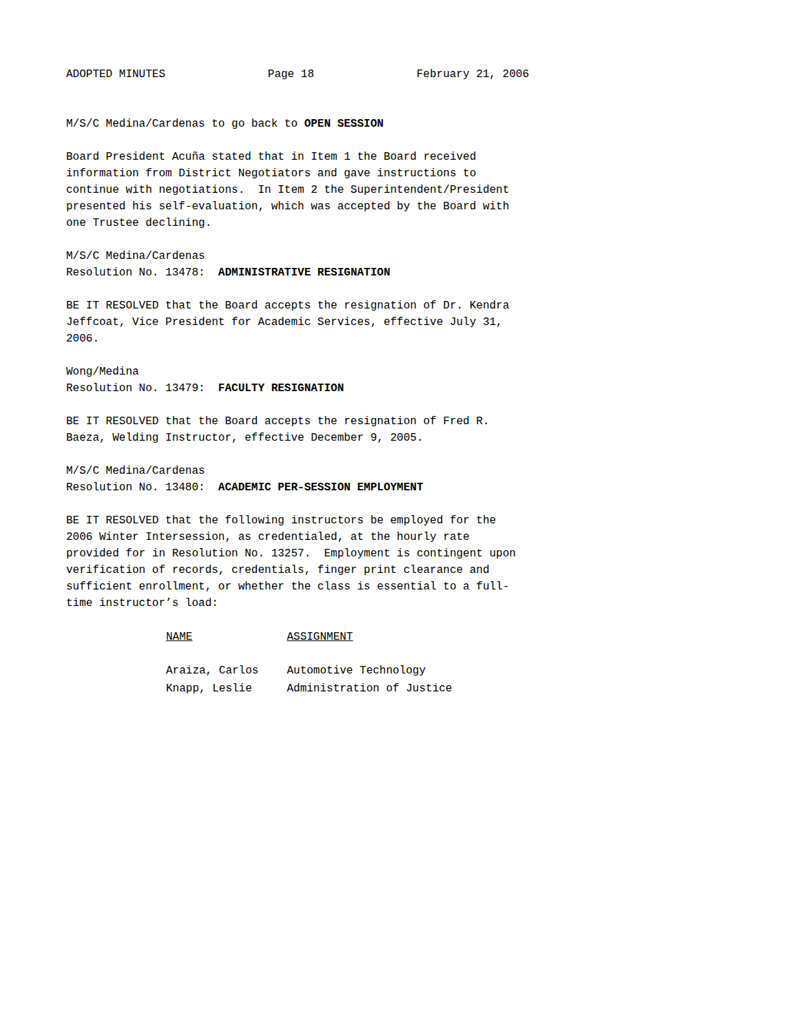ADOPTED MINUTES Page 18 February 21, 2006
M/S/C Medina/Cardenas to go back to OPEN SESSION
Board President Acuña stated that in Item 1 the Board received information from District Negotiators and gave instructions to continue with negotiations. In Item 2 the Superintendent/President presented his self-evaluation, which was accepted by the Board with one Trustee declining.
M/S/C Medina/Cardenas
Resolution No. 13478: ADMINISTRATIVE RESIGNATION
BE IT RESOLVED that the Board accepts the resignation of Dr. Kendra Jeffcoat, Vice President for Academic Services, effective July 31, 2006.
Wong/Medina
Resolution No. 13479: FACULTY RESIGNATION
BE IT RESOLVED that the Board accepts the resignation of Fred R. Baeza, Welding Instructor, effective December 9, 2005.
M/S/C Medina/Cardenas
Resolution No. 13480: ACADEMIC PER-SESSION EMPLOYMENT
BE IT RESOLVED that the following instructors be employed for the 2006 Winter Intersession, as credentialed, at the hourly rate provided for in Resolution No. 13257. Employment is contingent upon verification of records, credentials, finger print clearance and sufficient enrollment, or whether the class is essential to a full-time instructor’s load:
| NAME | ASSIGNMENT |
| --- | --- |
| Araiza, Carlos | Automotive Technology |
| Knapp, Leslie | Administration of Justice |